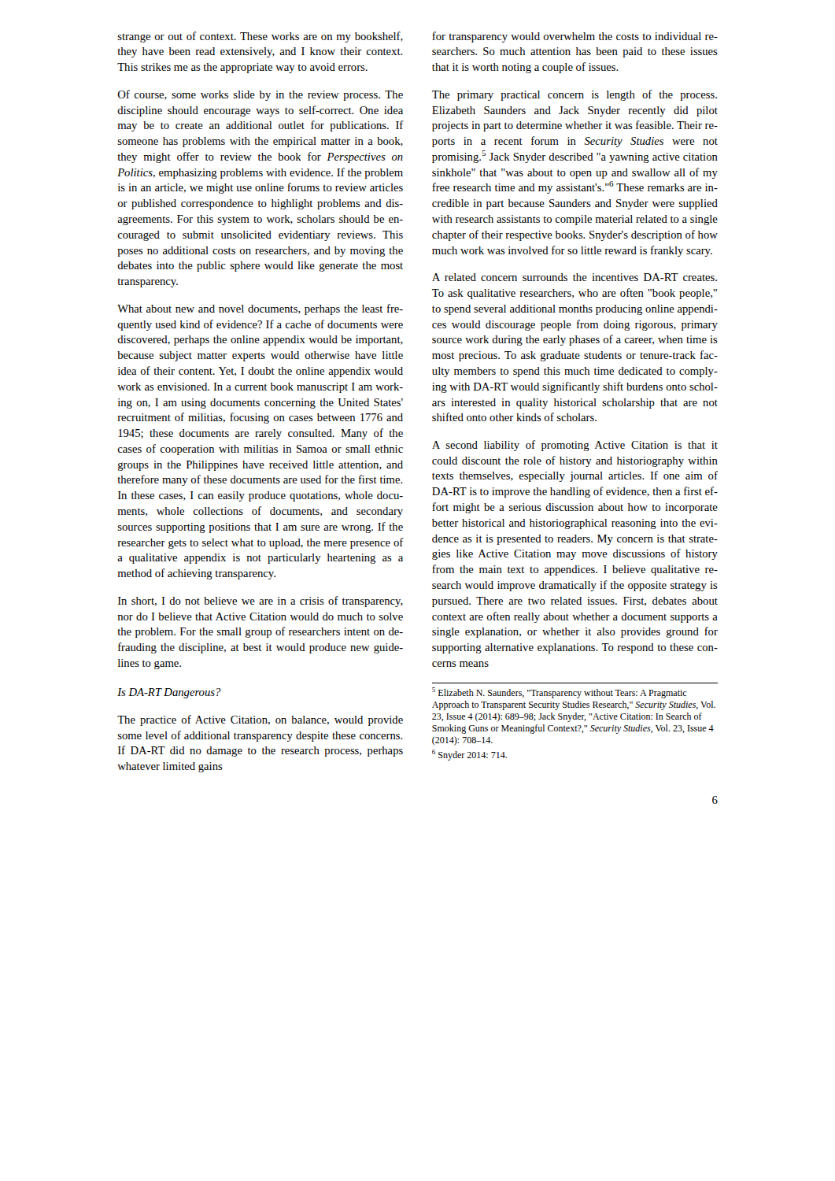strange or out of context. These works are on my bookshelf, they have been read extensively, and I know their context. This strikes me as the appropriate way to avoid errors.
Of course, some works slide by in the review process. The discipline should encourage ways to self-correct. One idea may be to create an additional outlet for publications. If someone has problems with the empirical matter in a book, they might offer to review the book for Perspectives on Politics, emphasizing problems with evidence. If the problem is in an article, we might use online forums to review articles or published correspondence to highlight problems and disagreements. For this system to work, scholars should be encouraged to submit unsolicited evidentiary reviews. This poses no additional costs on researchers, and by moving the debates into the public sphere would like generate the most transparency.
What about new and novel documents, perhaps the least frequently used kind of evidence? If a cache of documents were discovered, perhaps the online appendix would be important, because subject matter experts would otherwise have little idea of their content. Yet, I doubt the online appendix would work as envisioned. In a current book manuscript I am working on, I am using documents concerning the United States' recruitment of militias, focusing on cases between 1776 and 1945; these documents are rarely consulted. Many of the cases of cooperation with militias in Samoa or small ethnic groups in the Philippines have received little attention, and therefore many of these documents are used for the first time. In these cases, I can easily produce quotations, whole documents, whole collections of documents, and secondary sources supporting positions that I am sure are wrong. If the researcher gets to select what to upload, the mere presence of a qualitative appendix is not particularly heartening as a method of achieving transparency.
In short, I do not believe we are in a crisis of transparency, nor do I believe that Active Citation would do much to solve the problem. For the small group of researchers intent on defrauding the discipline, at best it would produce new guidelines to game.
Is DA-RT Dangerous?
The practice of Active Citation, on balance, would provide some level of additional transparency despite these concerns. If DA-RT did no damage to the research process, perhaps whatever limited gains
for transparency would overwhelm the costs to individual researchers. So much attention has been paid to these issues that it is worth noting a couple of issues.
The primary practical concern is length of the process. Elizabeth Saunders and Jack Snyder recently did pilot projects in part to determine whether it was feasible. Their reports in a recent forum in Security Studies were not promising.5 Jack Snyder described "a yawning active citation sinkhole" that "was about to open up and swallow all of my free research time and my assistant's."6 These remarks are incredible in part because Saunders and Snyder were supplied with research assistants to compile material related to a single chapter of their respective books. Snyder's description of how much work was involved for so little reward is frankly scary.
A related concern surrounds the incentives DA-RT creates. To ask qualitative researchers, who are often "book people," to spend several additional months producing online appendices would discourage people from doing rigorous, primary source work during the early phases of a career, when time is most precious. To ask graduate students or tenure-track faculty members to spend this much time dedicated to complying with DA-RT would significantly shift burdens onto scholars interested in quality historical scholarship that are not shifted onto other kinds of scholars.
A second liability of promoting Active Citation is that it could discount the role of history and historiography within texts themselves, especially journal articles. If one aim of DA-RT is to improve the handling of evidence, then a first effort might be a serious discussion about how to incorporate better historical and historiographical reasoning into the evidence as it is presented to readers. My concern is that strategies like Active Citation may move discussions of history from the main text to appendices. I believe qualitative research would improve dramatically if the opposite strategy is pursued. There are two related issues. First, debates about context are often really about whether a document supports a single explanation, or whether it also provides ground for supporting alternative explanations. To respond to these concerns means
5 Elizabeth N. Saunders, "Transparency without Tears: A Pragmatic Approach to Transparent Security Studies Research," Security Studies, Vol. 23, Issue 4 (2014): 689–98; Jack Snyder, "Active Citation: In Search of Smoking Guns or Meaningful Context?," Security Studies, Vol. 23, Issue 4 (2014): 708–14.
6 Snyder 2014: 714.
6